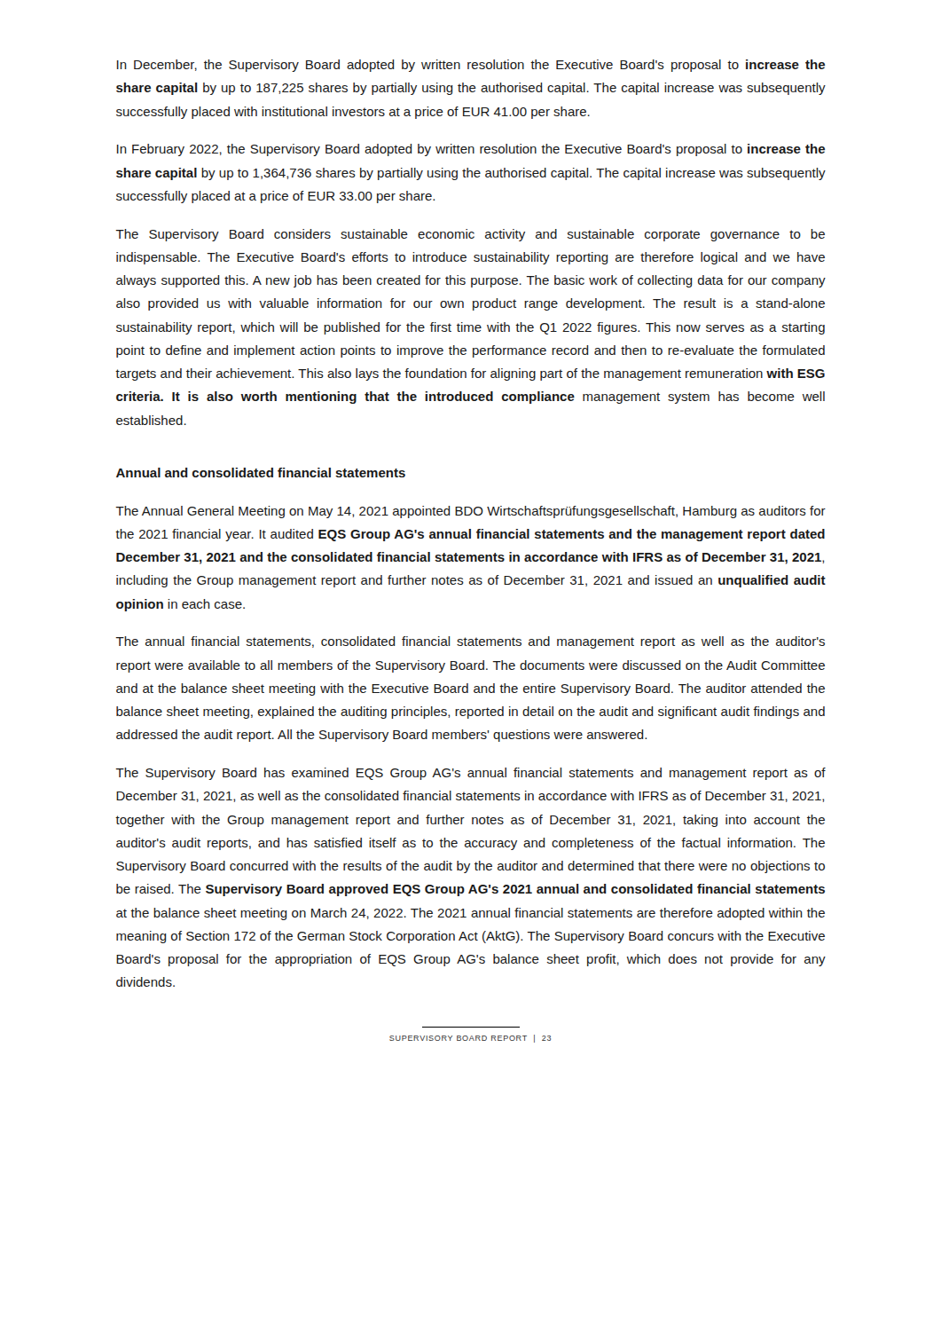In December, the Supervisory Board adopted by written resolution the Executive Board's proposal to increase the share capital by up to 187,225 shares by partially using the authorised capital. The capital increase was subsequently successfully placed with institutional investors at a price of EUR 41.00 per share.
In February 2022, the Supervisory Board adopted by written resolution the Executive Board's proposal to increase the share capital by up to 1,364,736 shares by partially using the authorised capital. The capital increase was subsequently successfully placed at a price of EUR 33.00 per share.
The Supervisory Board considers sustainable economic activity and sustainable corporate governance to be indispensable. The Executive Board's efforts to introduce sustainability reporting are therefore logical and we have always supported this. A new job has been created for this purpose. The basic work of collecting data for our company also provided us with valuable information for our own product range development. The result is a stand-alone sustainability report, which will be published for the first time with the Q1 2022 figures. This now serves as a starting point to define and implement action points to improve the performance record and then to re-evaluate the formulated targets and their achievement. This also lays the foundation for aligning part of the management remuneration with ESG criteria. It is also worth mentioning that the introduced compliance management system has become well established.
Annual and consolidated financial statements
The Annual General Meeting on May 14, 2021 appointed BDO Wirtschaftsprüfungsgesellschaft, Hamburg as auditors for the 2021 financial year. It audited EQS Group AG's annual financial statements and the management report dated December 31, 2021 and the consolidated financial statements in accordance with IFRS as of December 31, 2021, including the Group management report and further notes as of December 31, 2021 and issued an unqualified audit opinion in each case.
The annual financial statements, consolidated financial statements and management report as well as the auditor's report were available to all members of the Supervisory Board. The documents were discussed on the Audit Committee and at the balance sheet meeting with the Executive Board and the entire Supervisory Board. The auditor attended the balance sheet meeting, explained the auditing principles, reported in detail on the audit and significant audit findings and addressed the audit report. All the Supervisory Board members' questions were answered.
The Supervisory Board has examined EQS Group AG's annual financial statements and management report as of December 31, 2021, as well as the consolidated financial statements in accordance with IFRS as of December 31, 2021, together with the Group management report and further notes as of December 31, 2021, taking into account the auditor's audit reports, and has satisfied itself as to the accuracy and completeness of the factual information. The Supervisory Board concurred with the results of the audit by the auditor and determined that there were no objections to be raised. The Supervisory Board approved EQS Group AG's 2021 annual and consolidated financial statements at the balance sheet meeting on March 24, 2022. The 2021 annual financial statements are therefore adopted within the meaning of Section 172 of the German Stock Corporation Act (AktG). The Supervisory Board concurs with the Executive Board's proposal for the appropriation of EQS Group AG's balance sheet profit, which does not provide for any dividends.
SUPERVISORY BOARD REPORT | 23